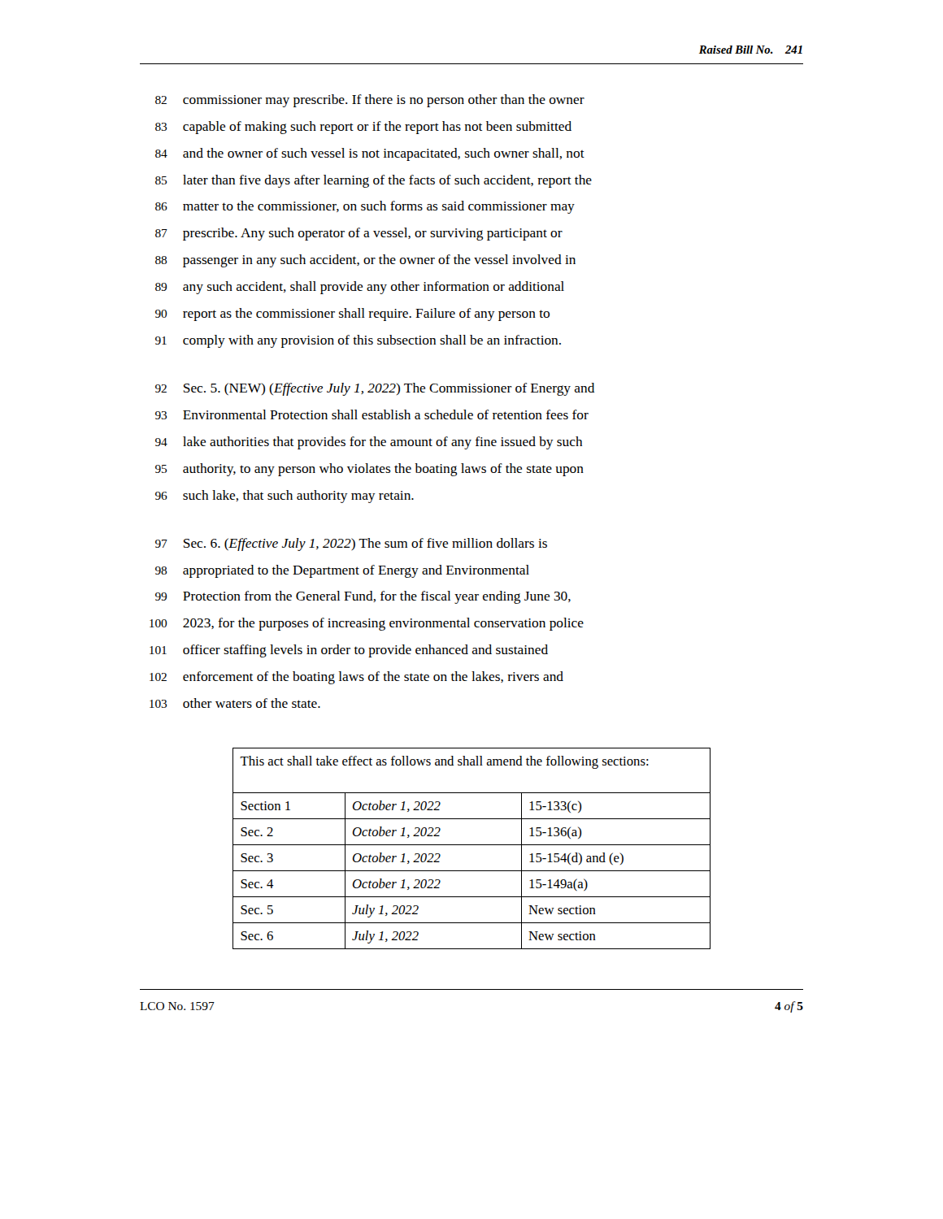Raised Bill No. 241
82 commissioner may prescribe. If there is no person other than the owner
83 capable of making such report or if the report has not been submitted
84 and the owner of such vessel is not incapacitated, such owner shall, not
85 later than five days after learning of the facts of such accident, report the
86 matter to the commissioner, on such forms as said commissioner may
87 prescribe. Any such operator of a vessel, or surviving participant or
88 passenger in any such accident, or the owner of the vessel involved in
89 any such accident, shall provide any other information or additional
90 report as the commissioner shall require. Failure of any person to
91 comply with any provision of this subsection shall be an infraction.
92 Sec. 5. (NEW) (Effective July 1, 2022) The Commissioner of Energy and
93 Environmental Protection shall establish a schedule of retention fees for
94 lake authorities that provides for the amount of any fine issued by such
95 authority, to any person who violates the boating laws of the state upon
96 such lake, that such authority may retain.
97 Sec. 6. (Effective July 1, 2022) The sum of five million dollars is
98 appropriated to the Department of Energy and Environmental
99 Protection from the General Fund, for the fiscal year ending June 30,
1002023, for the purposes of increasing environmental conservation police
101 officer staffing levels in order to provide enhanced and sustained
102 enforcement of the boating laws of the state on the lakes, rivers and
103 other waters of the state.
| This act shall take effect as follows and shall amend the following sections: |
| Section 1 | October 1, 2022 | 15-133(c) |
| Sec. 2 | October 1, 2022 | 15-136(a) |
| Sec. 3 | October 1, 2022 | 15-154(d) and (e) |
| Sec. 4 | October 1, 2022 | 15-149a(a) |
| Sec. 5 | July 1, 2022 | New section |
| Sec. 6 | July 1, 2022 | New section |
LCO No. 1597 4 of 5